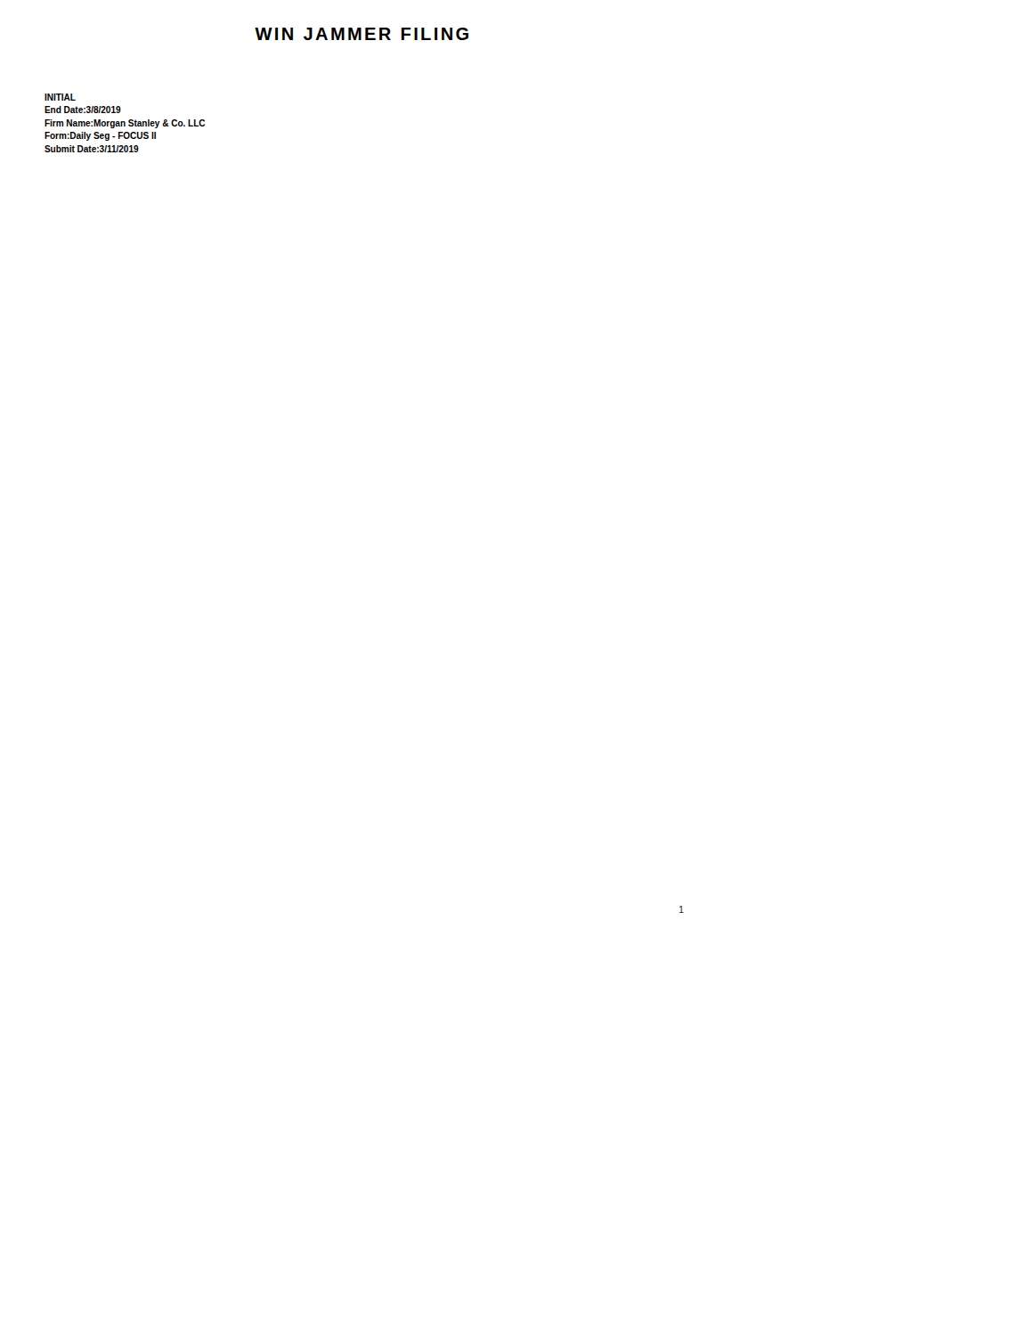WIN JAMMER FILING
INITIAL
End Date:3/8/2019
Firm Name:Morgan Stanley & Co. LLC
Form:Daily Seg - FOCUS II
Submit Date:3/11/2019
1